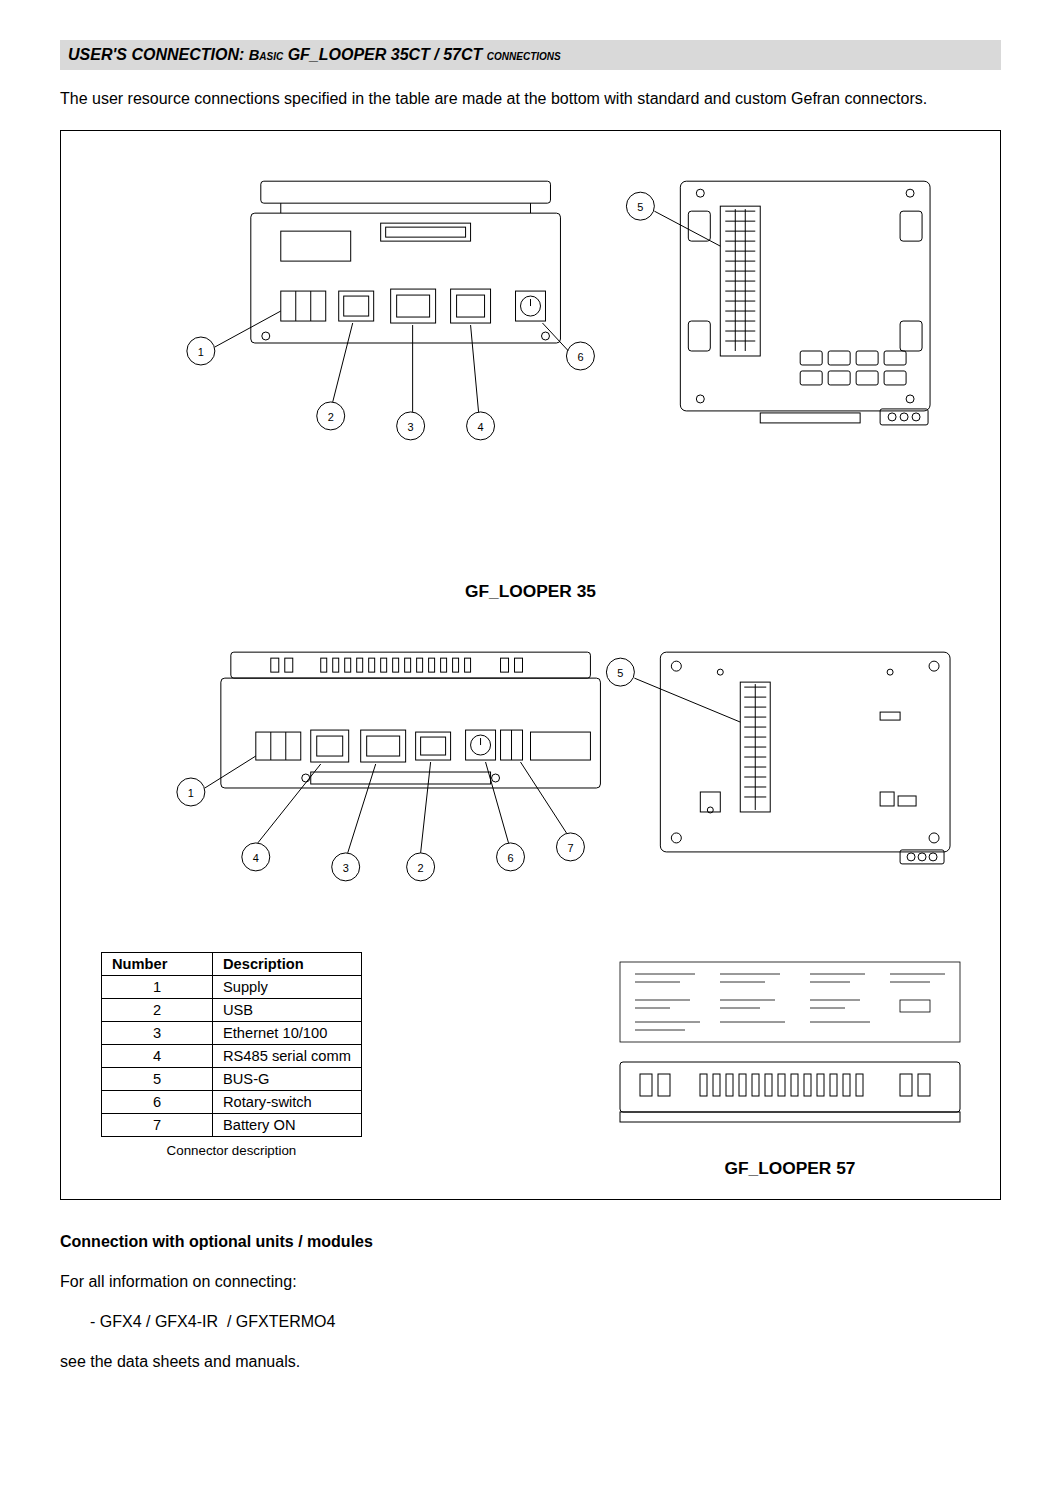USER'S CONNECTION: Basic GF_LOOPER 35CT / 57CT connections
The user resource connections specified in the table are made at the bottom with standard and custom Gefran connectors.
1 2 3 4 6 5
GF_LOOPER 35
1 4 3 2 6 7 5
| Number | Description |
| --- | --- |
| 1 | Supply |
| 2 | USB |
| 3 | Ethernet 10/100 |
| 4 | RS485 serial comm |
| 5 | BUS-G |
| 6 | Rotary-switch |
| 7 | Battery ON |
Connector description
GF_LOOPER 57
Connection with optional units / modules
For all information on connecting:
- GFX4 / GFX4-IR / GFXTERMO4
see the data sheets and manuals.